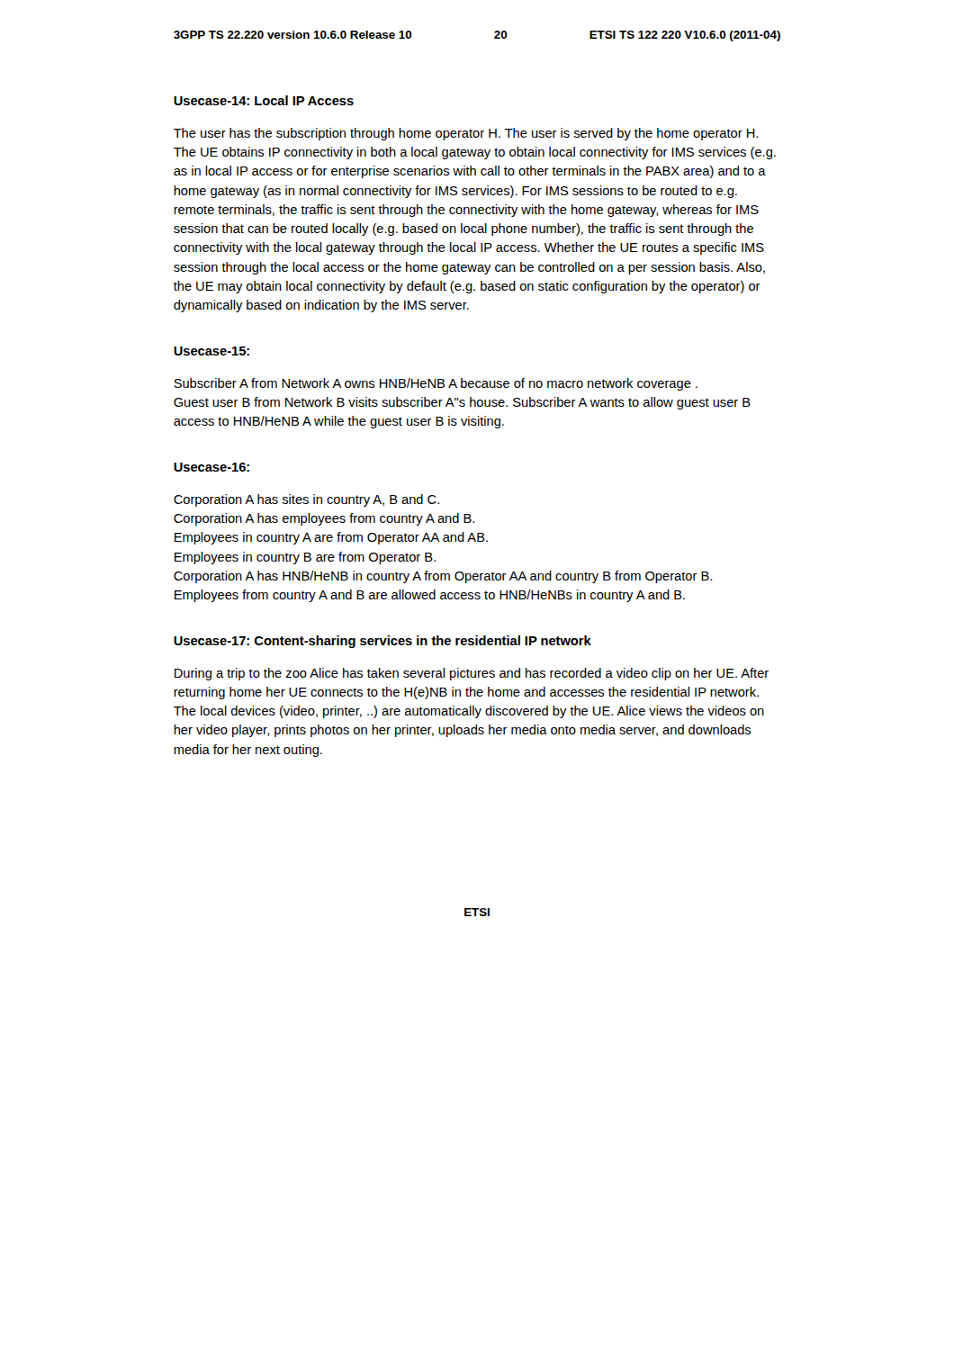3GPP TS 22.220 version 10.6.0 Release 10 20 ETSI TS 122 220 V10.6.0 (2011-04)
Usecase-14: Local IP Access
The user has the subscription through home operator H. The user is served by the home operator H. The UE obtains IP connectivity in both a local gateway to obtain local connectivity for IMS services (e.g. as in local IP access or for enterprise scenarios with call to other terminals in the PABX area) and to a home gateway (as in normal connectivity for IMS services). For IMS sessions to be routed to e.g. remote terminals, the traffic is sent through the connectivity with the home gateway, whereas for IMS session that can be routed locally (e.g. based on local phone number), the traffic is sent through the connectivity with the local gateway through the local IP access. Whether the UE routes a specific IMS session through the local access or the home gateway can be controlled on a per session basis. Also, the UE may obtain local connectivity by default (e.g. based on static configuration by the operator) or dynamically based on indication by the IMS server.
Usecase-15:
Subscriber A from Network A owns HNB/HeNB A because of no macro network coverage .
Guest user B from Network B visits subscriber A"s house. Subscriber A wants to allow guest user B access to HNB/HeNB A while the guest user B is visiting.
Usecase-16:
Corporation A has sites in country A, B and C.
Corporation A has employees from country A and B.
Employees in country A are from Operator AA and AB.
Employees in country B are from Operator B.
Corporation A has HNB/HeNB in country A from Operator AA and country B from Operator B.
Employees from country A and B are allowed access to HNB/HeNBs in country A and B.
Usecase-17: Content-sharing services in the residential IP network
During a trip to the zoo Alice has taken several pictures and has recorded a video clip on her UE. After returning home her UE connects to the H(e)NB in the home and accesses the residential IP network. The local devices (video, printer, ..) are automatically discovered by the UE. Alice views the videos on her video player, prints photos on her printer, uploads her media onto media server, and downloads media for her next outing.
ETSI